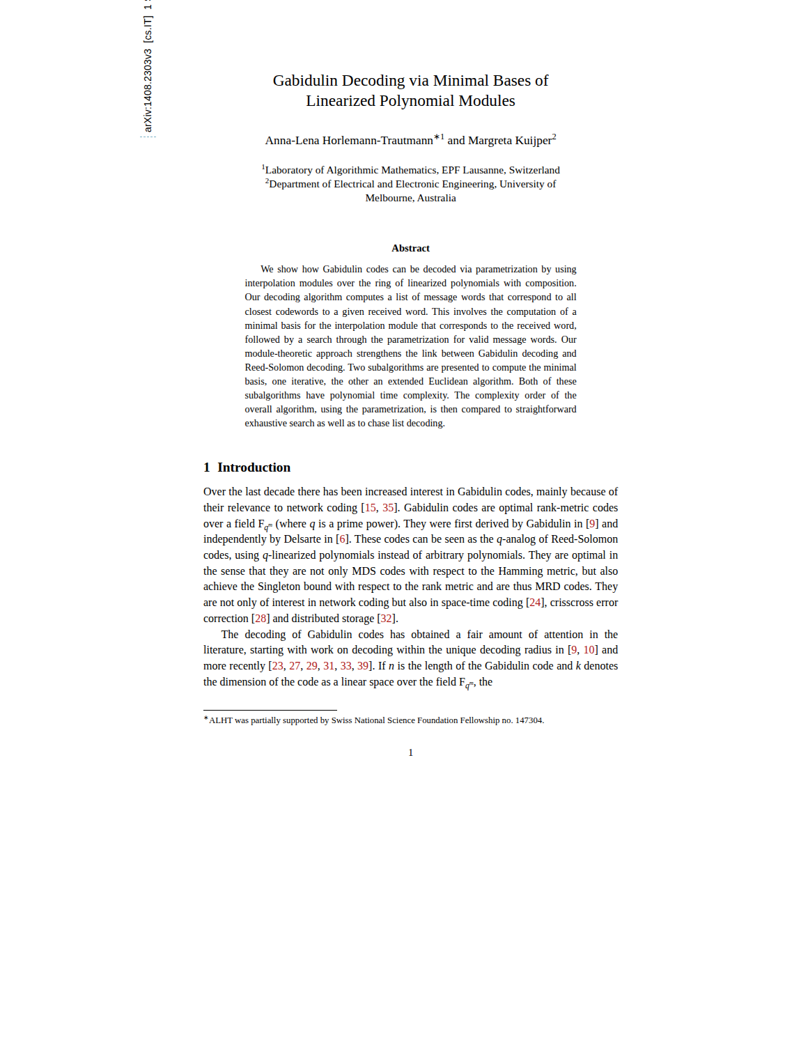arXiv:1408.2303v3 [cs.IT] 1 Sep 2015
Gabidulin Decoding via Minimal Bases of
Linearized Polynomial Modules
Anna-Lena Horlemann-Trautmann∗1 and Margreta Kuijper2
1Laboratory of Algorithmic Mathematics, EPF Lausanne, Switzerland
2Department of Electrical and Electronic Engineering, University of
Melbourne, Australia
Abstract
We show how Gabidulin codes can be decoded via parametrization by using interpolation modules over the ring of linearized polynomials with composition. Our decoding algorithm computes a list of message words that correspond to all closest codewords to a given received word. This involves the computation of a minimal basis for the interpolation module that corresponds to the received word, followed by a search through the parametrization for valid message words. Our module-theoretic approach strengthens the link between Gabidulin decoding and Reed-Solomon decoding. Two subalgorithms are presented to compute the minimal basis, one iterative, the other an extended Euclidean algorithm. Both of these subalgorithms have polynomial time complexity. The complexity order of the overall algorithm, using the parametrization, is then compared to straightforward exhaustive search as well as to chase list decoding.
1 Introduction
Over the last decade there has been increased interest in Gabidulin codes, mainly because of their relevance to network coding [15, 35]. Gabidulin codes are optimal rank-metric codes over a field Fqm (where q is a prime power). They were first derived by Gabidulin in [9] and independently by Delsarte in [6]. These codes can be seen as the q-analog of Reed-Solomon codes, using q-linearized polynomials instead of arbitrary polynomials. They are optimal in the sense that they are not only MDS codes with respect to the Hamming metric, but also achieve the Singleton bound with respect to the rank metric and are thus MRD codes. They are not only of interest in network coding but also in space-time coding [24], crisscross error correction [28] and distributed storage [32].
The decoding of Gabidulin codes has obtained a fair amount of attention in the literature, starting with work on decoding within the unique decoding radius in [9, 10] and more recently [23, 27, 29, 31, 33, 39]. If n is the length of the Gabidulin code and k denotes the dimension of the code as a linear space over the field Fqm, the
∗ALHT was partially supported by Swiss National Science Foundation Fellowship no. 147304.
1